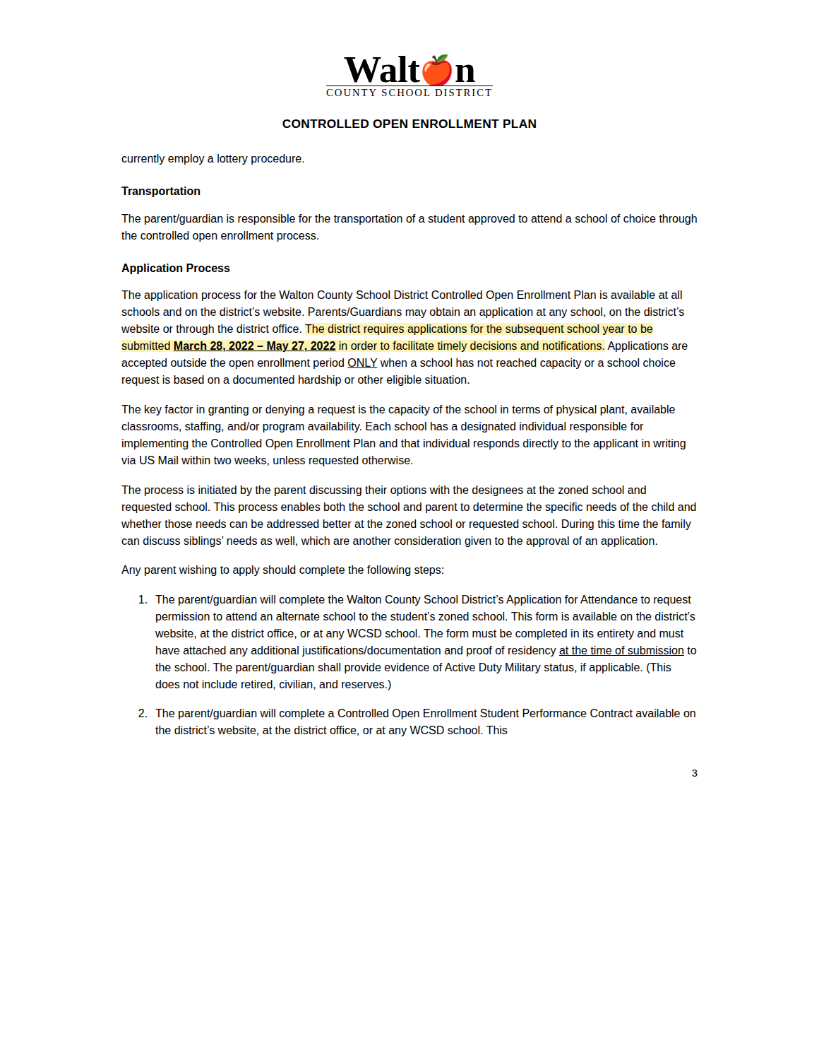Walt🍎n
COUNTY SCHOOL DISTRICT
CONTROLLED OPEN ENROLLMENT PLAN
currently employ a lottery procedure.
Transportation
The parent/guardian is responsible for the transportation of a student approved to attend a school of choice through the controlled open enrollment process.
Application Process
The application process for the Walton County School District Controlled Open Enrollment Plan is available at all schools and on the district’s website. Parents/Guardians may obtain an application at any school, on the district’s website or through the district office. The district requires applications for the subsequent school year to be submitted March 28, 2022 – May 27, 2022 in order to facilitate timely decisions and notifications. Applications are accepted outside the open enrollment period ONLY when a school has not reached capacity or a school choice request is based on a documented hardship or other eligible situation.
The key factor in granting or denying a request is the capacity of the school in terms of physical plant, available classrooms, staffing, and/or program availability. Each school has a designated individual responsible for implementing the Controlled Open Enrollment Plan and that individual responds directly to the applicant in writing via US Mail within two weeks, unless requested otherwise.
The process is initiated by the parent discussing their options with the designees at the zoned school and requested school. This process enables both the school and parent to determine the specific needs of the child and whether those needs can be addressed better at the zoned school or requested school. During this time the family can discuss siblings’ needs as well, which are another consideration given to the approval of an application.
Any parent wishing to apply should complete the following steps:
The parent/guardian will complete the Walton County School District’s Application for Attendance to request permission to attend an alternate school to the student’s zoned school. This form is available on the district’s website, at the district office, or at any WCSD school. The form must be completed in its entirety and must have attached any additional justifications/documentation and proof of residency at the time of submission to the school. The parent/guardian shall provide evidence of Active Duty Military status, if applicable. (This does not include retired, civilian, and reserves.)
The parent/guardian will complete a Controlled Open Enrollment Student Performance Contract available on the district’s website, at the district office, or at any WCSD school. This
3